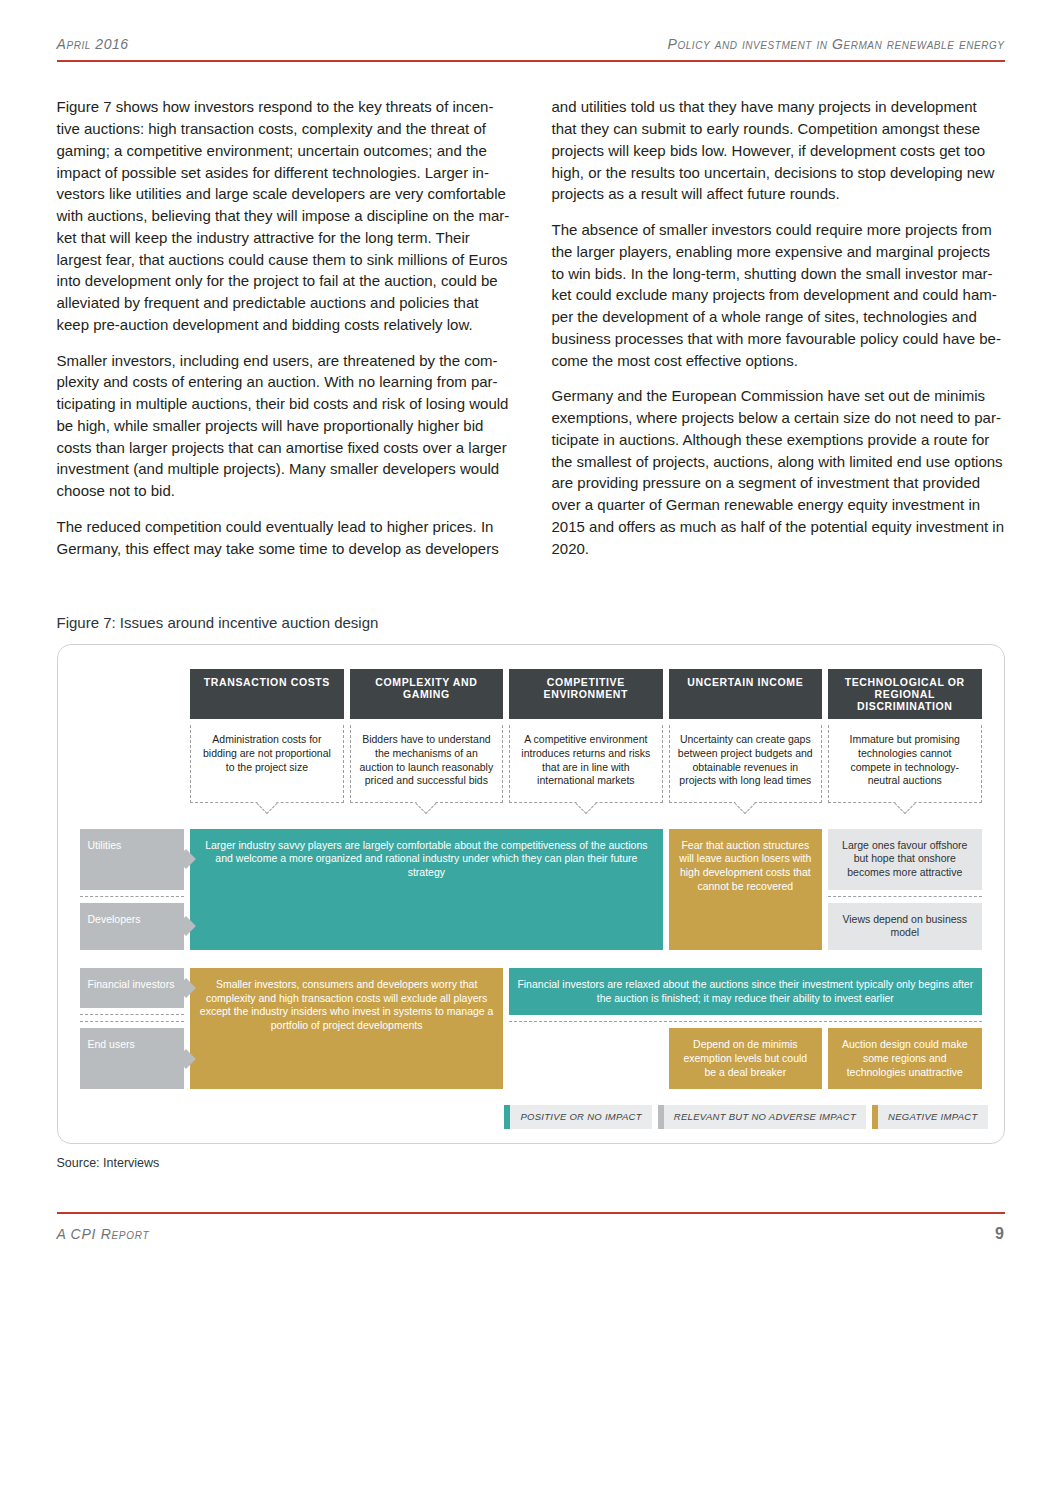April 2016
Policy and investment in German renewable energy
Figure 7 shows how investors respond to the key threats of incentive auctions: high transaction costs, complexity and the threat of gaming; a competitive environment; uncertain outcomes; and the impact of possible set asides for different technologies. Larger investors like utilities and large scale developers are very comfortable with auctions, believing that they will impose a discipline on the market that will keep the industry attractive for the long term. Their largest fear, that auctions could cause them to sink millions of Euros into development only for the project to fail at the auction, could be alleviated by frequent and predictable auctions and policies that keep pre-auction development and bidding costs relatively low.
Smaller investors, including end users, are threatened by the complexity and costs of entering an auction. With no learning from participating in multiple auctions, their bid costs and risk of losing would be high, while smaller projects will have proportionally higher bid costs than larger projects that can amortise fixed costs over a larger investment (and multiple projects). Many smaller developers would choose not to bid.
The reduced competition could eventually lead to higher prices. In Germany, this effect may take some time to develop as developers and utilities told us that they have many projects in development that they can submit to early rounds. Competition amongst these projects will keep bids low. However, if development costs get too high, or the results too uncertain, decisions to stop developing new projects as a result will affect future rounds.
The absence of smaller investors could require more projects from the larger players, enabling more expensive and marginal projects to win bids. In the long-term, shutting down the small investor market could exclude many projects from development and could hamper the development of a whole range of sites, technologies and business processes that with more favourable policy could have become the most cost effective options.
Germany and the European Commission have set out de minimis exemptions, where projects below a certain size do not need to participate in auctions. Although these exemptions provide a route for the smallest of projects, auctions, along with limited end use options are providing pressure on a segment of investment that provided over a quarter of German renewable energy equity investment in 2015 and offers as much as half of the potential equity investment in 2020.
Figure 7: Issues around incentive auction design
| | Transaction costs | Complexity and gaming | Competitive environment | Uncertain income | Technological or regional discrimination |
| | Administration costs for bidding are not proportional to the project size | Bidders have to understand the mechanisms of an auction to launch reasonably priced and successful bids | A competitive environment introduces returns and risks that are in line with international markets | Uncertainty can create gaps between project budgets and obtainable revenues in projects with long lead times | Immature but promising technologies cannot compete in technology-neutral auctions |
| Utilities | Larger industry savvy players are largely comfortable about the competitiveness of the auctions and welcome a more organized and rational industry under which they can plan their future strategy | Fear that auction structures will leave auction losers with high development costs that cannot be recovered | Large ones favour offshore but hope that onshore becomes more attractive |
| Developers | Views depend on business model |
| Financial investors | Smaller investors, consumers and developers worry that complexity and high transaction costs will exclude all players except the industry insiders who invest in systems to manage a portfolio of project developments | Financial investors are relaxed about the auctions since their investment typically only begins after the auction is finished; it may reduce their ability to invest earlier |
| End users | | Depend on de minimis exemption levels but could be a deal breaker | Auction design could make some regions and technologies unattractive |
Positive or no impact Relevant but no adverse impact Negative impact
Source: Interviews
A CPI Report
9